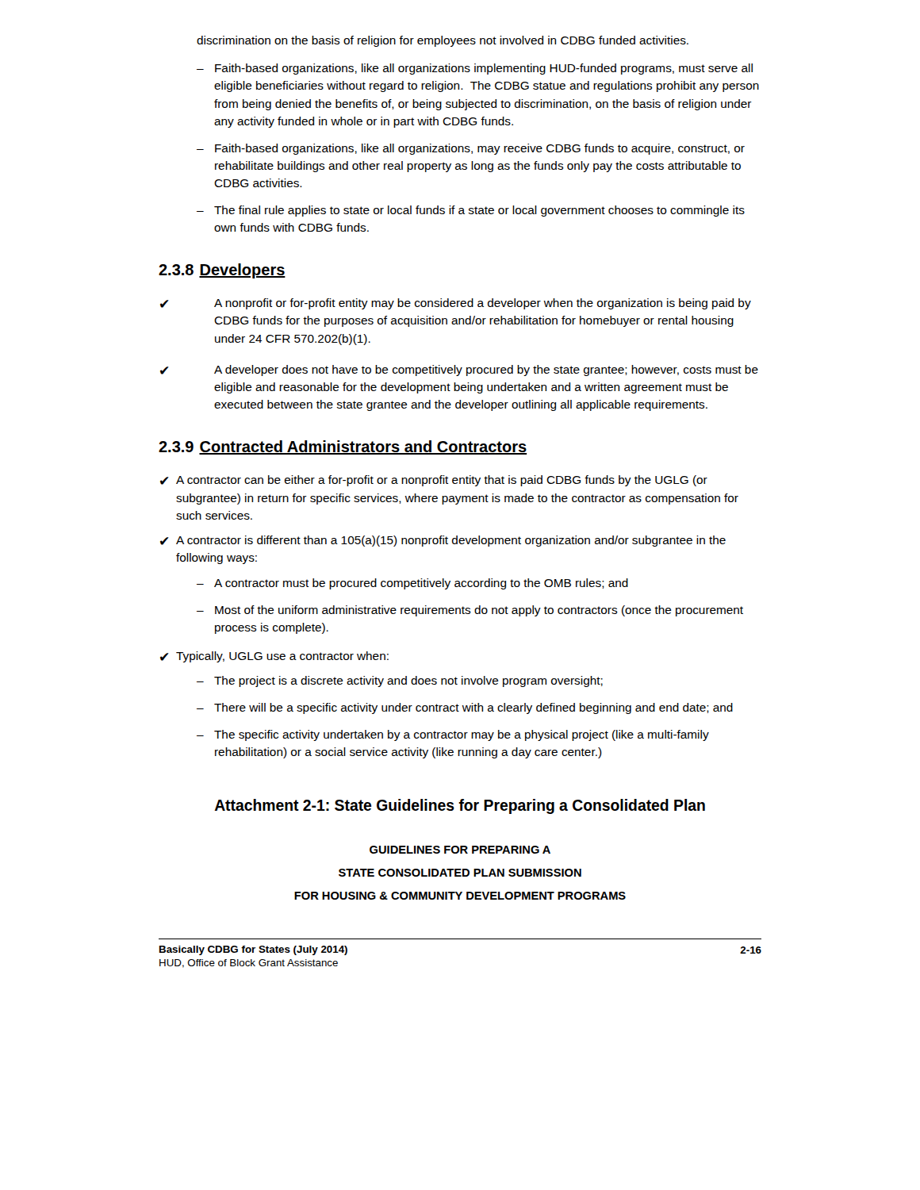discrimination on the basis of religion for employees not involved in CDBG funded activities.
Faith-based organizations, like all organizations implementing HUD-funded programs, must serve all eligible beneficiaries without regard to religion. The CDBG statue and regulations prohibit any person from being denied the benefits of, or being subjected to discrimination, on the basis of religion under any activity funded in whole or in part with CDBG funds.
Faith-based organizations, like all organizations, may receive CDBG funds to acquire, construct, or rehabilitate buildings and other real property as long as the funds only pay the costs attributable to CDBG activities.
The final rule applies to state or local funds if a state or local government chooses to commingle its own funds with CDBG funds.
2.3.8 Developers
A nonprofit or for-profit entity may be considered a developer when the organization is being paid by CDBG funds for the purposes of acquisition and/or rehabilitation for homebuyer or rental housing under 24 CFR 570.202(b)(1).
A developer does not have to be competitively procured by the state grantee; however, costs must be eligible and reasonable for the development being undertaken and a written agreement must be executed between the state grantee and the developer outlining all applicable requirements.
2.3.9 Contracted Administrators and Contractors
A contractor can be either a for-profit or a nonprofit entity that is paid CDBG funds by the UGLG (or subgrantee) in return for specific services, where payment is made to the contractor as compensation for such services.
A contractor is different than a 105(a)(15) nonprofit development organization and/or subgrantee in the following ways:
A contractor must be procured competitively according to the OMB rules; and
Most of the uniform administrative requirements do not apply to contractors (once the procurement process is complete).
Typically, UGLG use a contractor when:
The project is a discrete activity and does not involve program oversight;
There will be a specific activity under contract with a clearly defined beginning and end date; and
The specific activity undertaken by a contractor may be a physical project (like a multi-family rehabilitation) or a social service activity (like running a day care center.)
Attachment 2-1: State Guidelines for Preparing a Consolidated Plan
GUIDELINES FOR PREPARING A
STATE CONSOLIDATED PLAN SUBMISSION
FOR HOUSING & COMMUNITY DEVELOPMENT PROGRAMS
Basically CDBG for States (July 2014)
HUD, Office of Block Grant Assistance
2-16